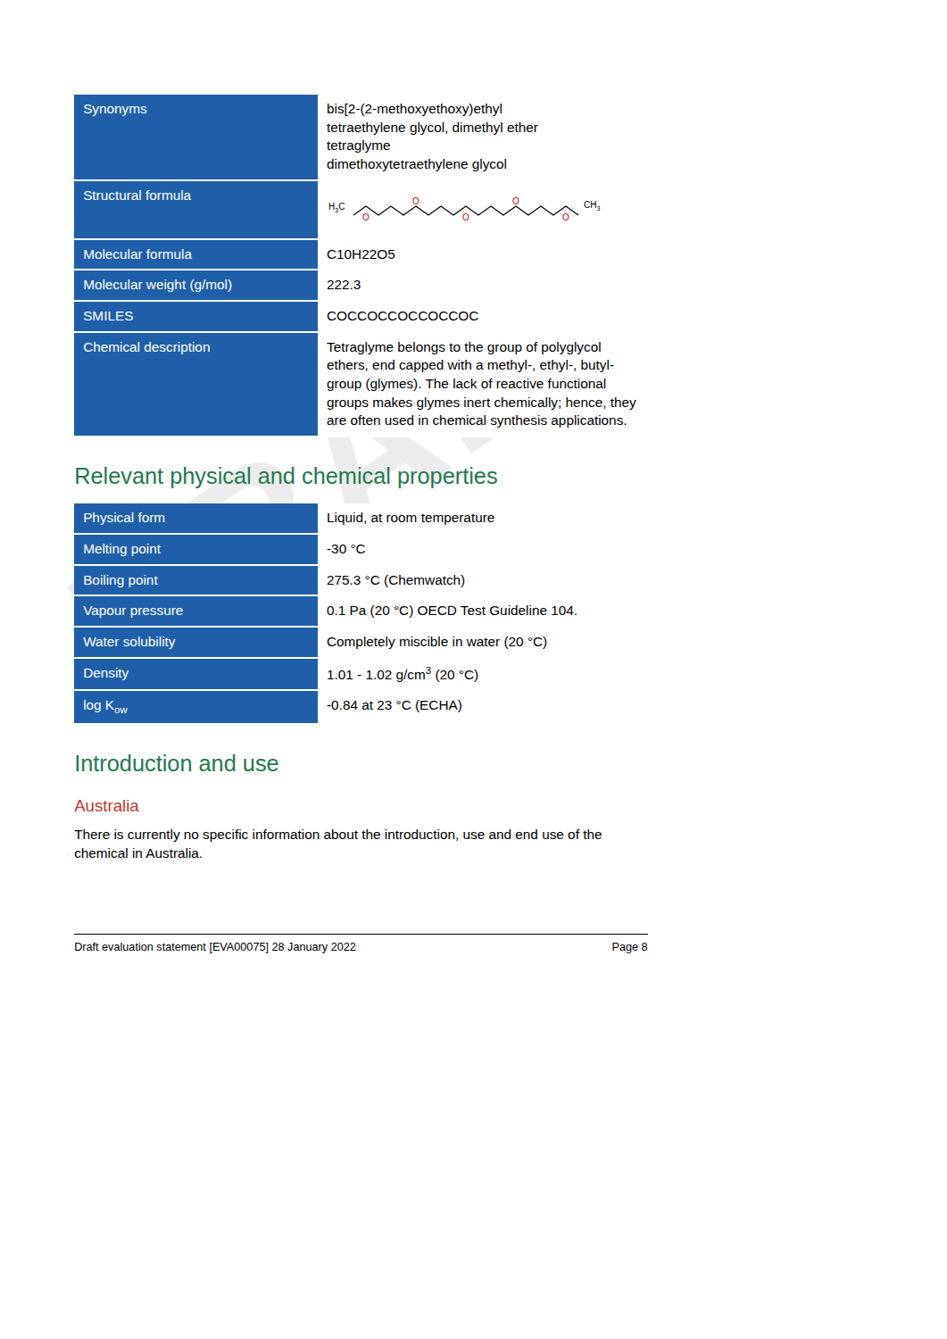DRAFT
| Synonyms | bis[2-(2-methoxyethoxy)ethyl tetraethylene glycol, dimethyl ether tetraglyme dimethoxytetraethylene glycol |
| Structural formula | H 3 C O O O O O CH 3 |
| Molecular formula | C10H22O5 |
| Molecular weight (g/mol) | 222.3 |
| SMILES | COCCOCCOCCOCCOC |
| Chemical description | Tetraglyme belongs to the group of polyglycol ethers, end capped with a methyl-, ethyl-, butyl- group (glymes). The lack of reactive functional groups makes glymes inert chemically; hence, they are often used in chemical synthesis applications. |
Relevant physical and chemical properties
| Physical form | Liquid, at room temperature |
| Melting point | -30 °C |
| Boiling point | 275.3 °C (Chemwatch) |
| Vapour pressure | 0.1 Pa (20 °C) OECD Test Guideline 104. |
| Water solubility | Completely miscible in water (20 °C) |
| Density | 1.01 - 1.02 g/cm 3 (20 °C) |
| log K ow | -0.84 at 23 °C (ECHA) |
Introduction and use
Australia
There is currently no specific information about the introduction, use and end use of the chemical in Australia.
Draft evaluation statement [EVA00075] 28 January 2022 Page 8